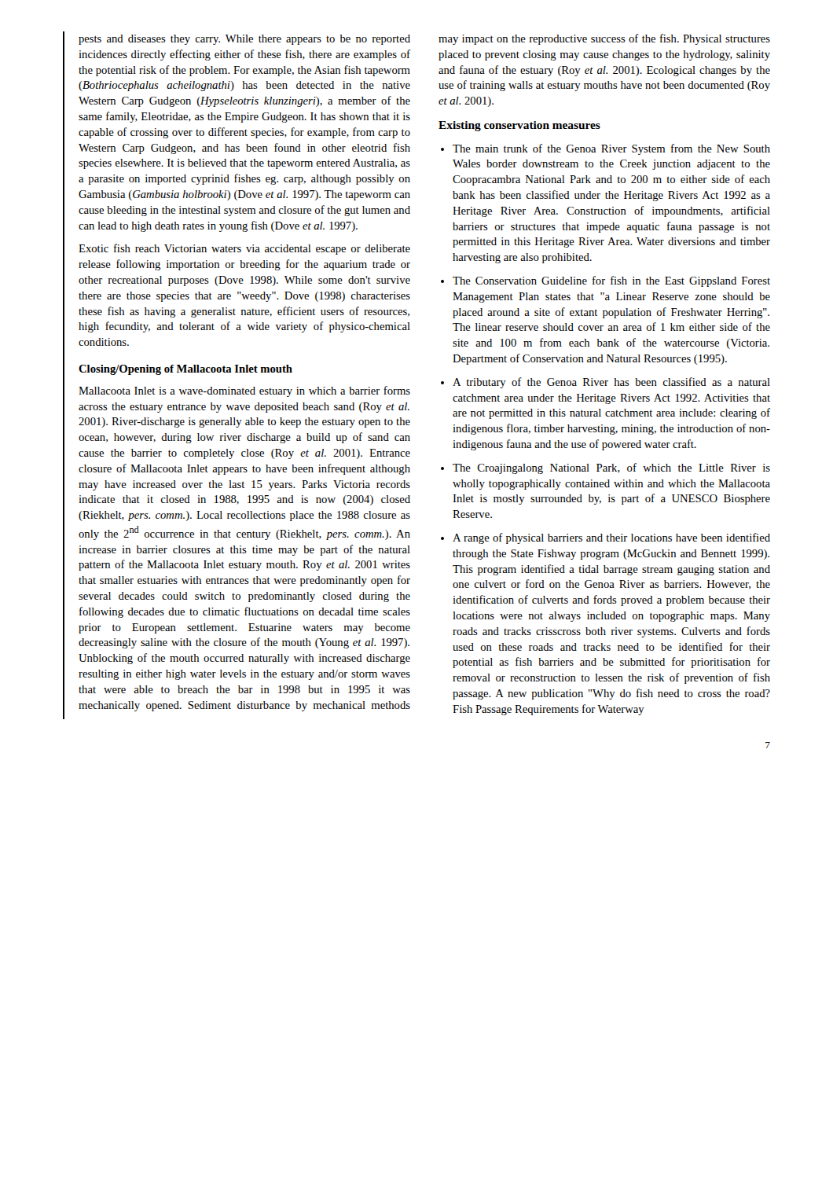pests and diseases they carry. While there appears to be no reported incidences directly effecting either of these fish, there are examples of the potential risk of the problem. For example, the Asian fish tapeworm (Bothriocephalus acheilognathi) has been detected in the native Western Carp Gudgeon (Hypseleotris klunzingeri), a member of the same family, Eleotridae, as the Empire Gudgeon. It has shown that it is capable of crossing over to different species, for example, from carp to Western Carp Gudgeon, and has been found in other eleotrid fish species elsewhere. It is believed that the tapeworm entered Australia, as a parasite on imported cyprinid fishes eg. carp, although possibly on Gambusia (Gambusia holbrooki) (Dove et al. 1997). The tapeworm can cause bleeding in the intestinal system and closure of the gut lumen and can lead to high death rates in young fish (Dove et al. 1997).
Exotic fish reach Victorian waters via accidental escape or deliberate release following importation or breeding for the aquarium trade or other recreational purposes (Dove 1998). While some don't survive there are those species that are "weedy". Dove (1998) characterises these fish as having a generalist nature, efficient users of resources, high fecundity, and tolerant of a wide variety of physico-chemical conditions.
Closing/Opening of Mallacoota Inlet mouth
Mallacoota Inlet is a wave-dominated estuary in which a barrier forms across the estuary entrance by wave deposited beach sand (Roy et al. 2001). River-discharge is generally able to keep the estuary open to the ocean, however, during low river discharge a build up of sand can cause the barrier to completely close (Roy et al. 2001). Entrance closure of Mallacoota Inlet appears to have been infrequent although may have increased over the last 15 years. Parks Victoria records indicate that it closed in 1988, 1995 and is now (2004) closed (Riekhelt, pers. comm.). Local recollections place the 1988 closure as only the 2nd occurrence in that century (Riekhelt, pers. comm.). An increase in barrier closures at this time may be part of the natural pattern of the Mallacoota Inlet estuary mouth. Roy et al. 2001 writes that smaller estuaries with entrances that were predominantly open for several decades could switch to predominantly closed during the following decades due to climatic fluctuations on decadal time scales prior to European settlement. Estuarine waters may become decreasingly saline with the closure of the mouth (Young et al. 1997). Unblocking of the mouth occurred naturally with increased discharge resulting in either high water levels in the estuary and/or storm waves that were able to breach the bar in 1998 but in 1995 it was mechanically opened. Sediment disturbance by mechanical methods may impact on the reproductive success of the fish. Physical structures placed to prevent closing may cause changes to the hydrology, salinity and fauna of the estuary (Roy et al. 2001). Ecological changes by the use of training walls at estuary mouths have not been documented (Roy et al. 2001).
Existing conservation measures
The main trunk of the Genoa River System from the New South Wales border downstream to the Creek junction adjacent to the Coopracambra National Park and to 200 m to either side of each bank has been classified under the Heritage Rivers Act 1992 as a Heritage River Area. Construction of impoundments, artificial barriers or structures that impede aquatic fauna passage is not permitted in this Heritage River Area. Water diversions and timber harvesting are also prohibited.
The Conservation Guideline for fish in the East Gippsland Forest Management Plan states that "a Linear Reserve zone should be placed around a site of extant population of Freshwater Herring". The linear reserve should cover an area of 1 km either side of the site and 100 m from each bank of the watercourse (Victoria. Department of Conservation and Natural Resources (1995).
A tributary of the Genoa River has been classified as a natural catchment area under the Heritage Rivers Act 1992. Activities that are not permitted in this natural catchment area include: clearing of indigenous flora, timber harvesting, mining, the introduction of non-indigenous fauna and the use of powered water craft.
The Croajingalong National Park, of which the Little River is wholly topographically contained within and which the Mallacoota Inlet is mostly surrounded by, is part of a UNESCO Biosphere Reserve.
A range of physical barriers and their locations have been identified through the State Fishway program (McGuckin and Bennett 1999). This program identified a tidal barrage stream gauging station and one culvert or ford on the Genoa River as barriers. However, the identification of culverts and fords proved a problem because their locations were not always included on topographic maps. Many roads and tracks crisscross both river systems. Culverts and fords used on these roads and tracks need to be identified for their potential as fish barriers and be submitted for prioritisation for removal or reconstruction to lessen the risk of prevention of fish passage. A new publication "Why do fish need to cross the road? Fish Passage Requirements for Waterway
7